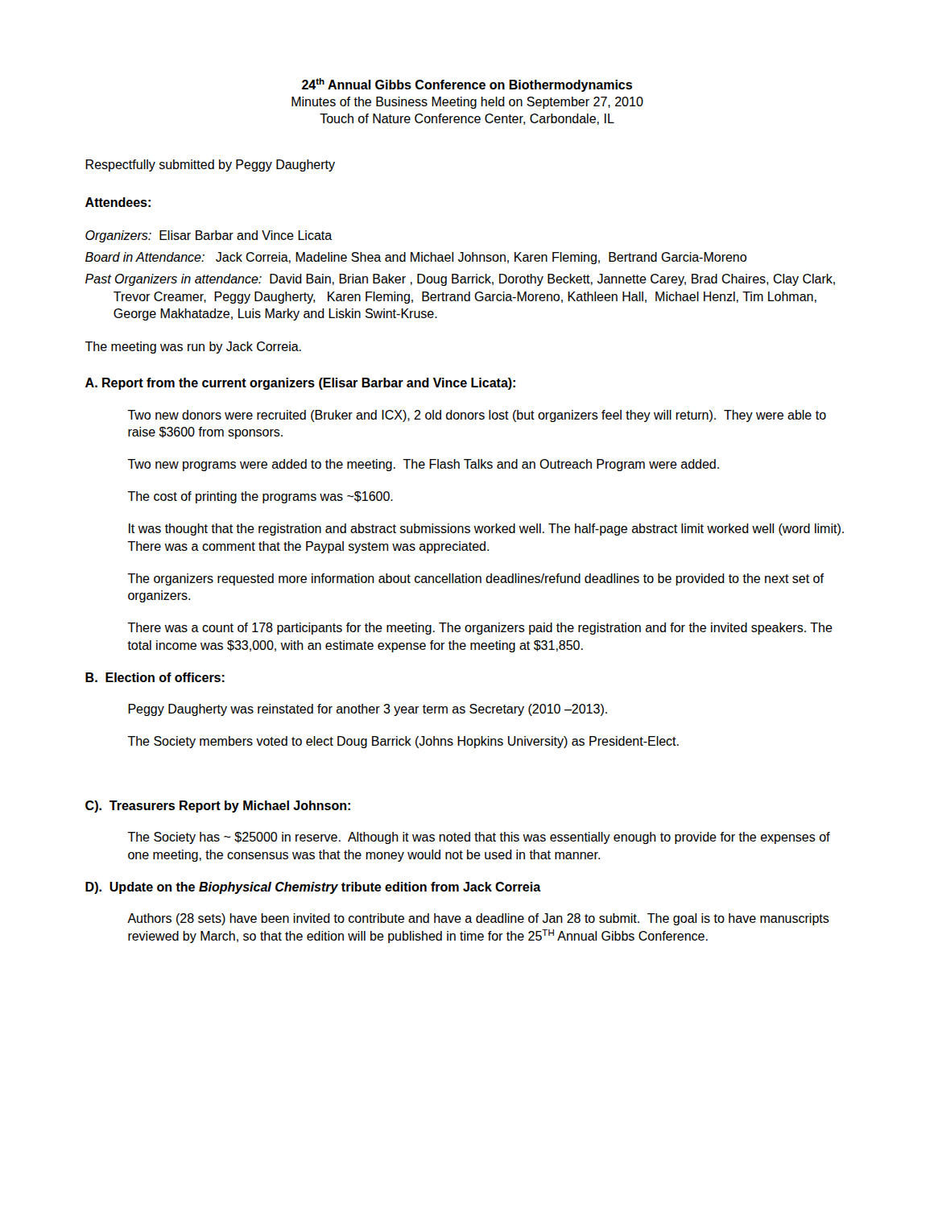24th Annual Gibbs Conference on Biothermodynamics
Minutes of the Business Meeting held on September 27, 2010
Touch of Nature Conference Center, Carbondale, IL
Respectfully submitted by Peggy Daugherty
Attendees:
Organizers: Elisar Barbar and Vince Licata
Board in Attendance: Jack Correia, Madeline Shea and Michael Johnson, Karen Fleming, Bertrand Garcia-Moreno
Past Organizers in attendance: David Bain, Brian Baker , Doug Barrick, Dorothy Beckett, Jannette Carey, Brad Chaires, Clay Clark, Trevor Creamer, Peggy Daugherty, Karen Fleming, Bertrand Garcia-Moreno, Kathleen Hall, Michael Henzl, Tim Lohman, George Makhatadze, Luis Marky and Liskin Swint-Kruse.
The meeting was run by Jack Correia.
A. Report from the current organizers (Elisar Barbar and Vince Licata):
Two new donors were recruited (Bruker and ICX), 2 old donors lost (but organizers feel they will return). They were able to raise $3600 from sponsors.
Two new programs were added to the meeting. The Flash Talks and an Outreach Program were added.
The cost of printing the programs was ~$1600.
It was thought that the registration and abstract submissions worked well. The half-page abstract limit worked well (word limit). There was a comment that the Paypal system was appreciated.
The organizers requested more information about cancellation deadlines/refund deadlines to be provided to the next set of organizers.
There was a count of 178 participants for the meeting. The organizers paid the registration and for the invited speakers. The total income was $33,000, with an estimate expense for the meeting at $31,850.
B. Election of officers:
Peggy Daugherty was reinstated for another 3 year term as Secretary (2010 –2013).
The Society members voted to elect Doug Barrick (Johns Hopkins University) as President-Elect.
C). Treasurers Report by Michael Johnson:
The Society has ~ $25000 in reserve. Although it was noted that this was essentially enough to provide for the expenses of one meeting, the consensus was that the money would not be used in that manner.
D). Update on the Biophysical Chemistry tribute edition from Jack Correia
Authors (28 sets) have been invited to contribute and have a deadline of Jan 28 to submit. The goal is to have manuscripts reviewed by March, so that the edition will be published in time for the 25TH Annual Gibbs Conference.